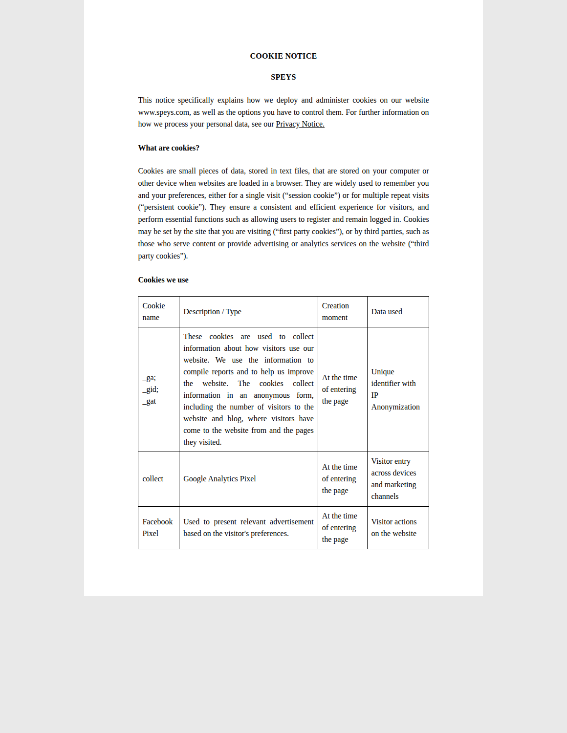COOKIE NOTICE
SPEYS
This notice specifically explains how we deploy and administer cookies on our website www.speys.com, as well as the options you have to control them. For further information on how we process your personal data, see our Privacy Notice.
What are cookies?
Cookies are small pieces of data, stored in text files, that are stored on your computer or other device when websites are loaded in a browser. They are widely used to remember you and your preferences, either for a single visit (“session cookie”) or for multiple repeat visits (“persistent cookie”). They ensure a consistent and efficient experience for visitors, and perform essential functions such as allowing users to register and remain logged in. Cookies may be set by the site that you are visiting (“first party cookies”), or by third parties, such as those who serve content or provide advertising or analytics services on the website (“third party cookies”).
Cookies we use
| Cookie name | Description / Type | Creation moment | Data used |
| --- | --- | --- | --- |
| _ga; _gid; _gat | These cookies are used to collect information about how visitors use our website. We use the information to compile reports and to help us improve the website. The cookies collect information in an anonymous form, including the number of visitors to the website and blog, where visitors have come to the website from and the pages they visited. | At the time of entering the page | Unique identifier with IP Anonymization |
| collect | Google Analytics Pixel | At the time of entering the page | Visitor entry across devices and marketing channels |
| Facebook Pixel | Used to present relevant advertisement based on the visitor's preferences. | At the time of entering the page | Visitor actions on the website |